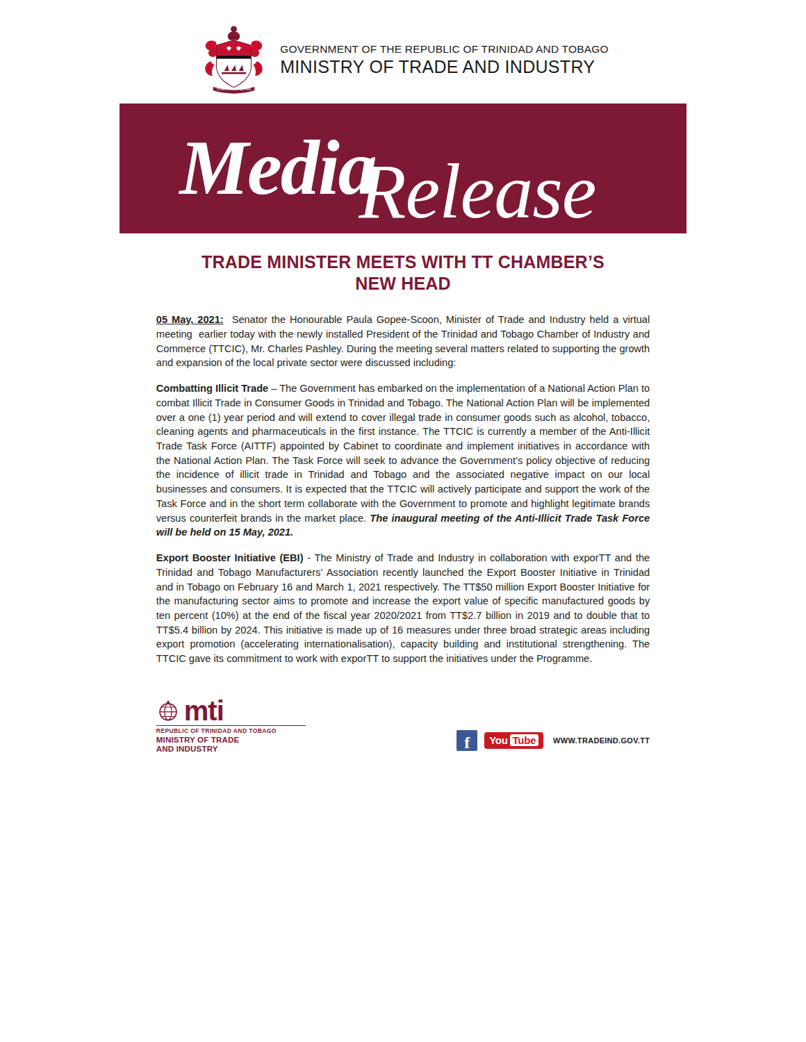TOGETHER WE ASPIRE
Government of the Republic of Trinidad and Tobago
Ministry of Trade and Industry
Media Release
Trade Minister Meets with TT Chamber’s
New Head
05 May, 2021: Senator the Honourable Paula Gopee-Scoon, Minister of Trade and Industry held a virtual meeting earlier today with the newly installed President of the Trinidad and Tobago Chamber of Industry and Commerce (TTCIC), Mr. Charles Pashley. During the meeting several matters related to supporting the growth and expansion of the local private sector were discussed including:
Combatting Illicit Trade – The Government has embarked on the implementation of a National Action Plan to combat Illicit Trade in Consumer Goods in Trinidad and Tobago. The National Action Plan will be implemented over a one (1) year period and will extend to cover illegal trade in consumer goods such as alcohol, tobacco, cleaning agents and pharmaceuticals in the first instance. The TTCIC is currently a member of the Anti-Illicit Trade Task Force (AITTF) appointed by Cabinet to coordinate and implement initiatives in accordance with the National Action Plan. The Task Force will seek to advance the Government’s policy objective of reducing the incidence of illicit trade in Trinidad and Tobago and the associated negative impact on our local businesses and consumers. It is expected that the TTCIC will actively participate and support the work of the Task Force and in the short term collaborate with the Government to promote and highlight legitimate brands versus counterfeit brands in the market place. The inaugural meeting of the Anti-Illicit Trade Task Force will be held on 15 May, 2021.
Export Booster Initiative (EBI) - The Ministry of Trade and Industry in collaboration with exporTT and the Trinidad and Tobago Manufacturers’ Association recently launched the Export Booster Initiative in Trinidad and in Tobago on February 16 and March 1, 2021 respectively. The TT$50 million Export Booster Initiative for the manufacturing sector aims to promote and increase the export value of specific manufactured goods by ten percent (10%) at the end of the fiscal year 2020/2021 from TT$2.7 billion in 2019 and to double that to TT$5.4 billion by 2024. This initiative is made up of 16 measures under three broad strategic areas including export promotion (accelerating internationalisation), capacity building and institutional strengthening. The TTCIC gave its commitment to work with exporTT to support the initiatives under the Programme.
mti
Republic of Trinidad and Tobago
Ministry of Trade
and Industry
f
YouTube
WWW.TRADEIND.GOV.TT